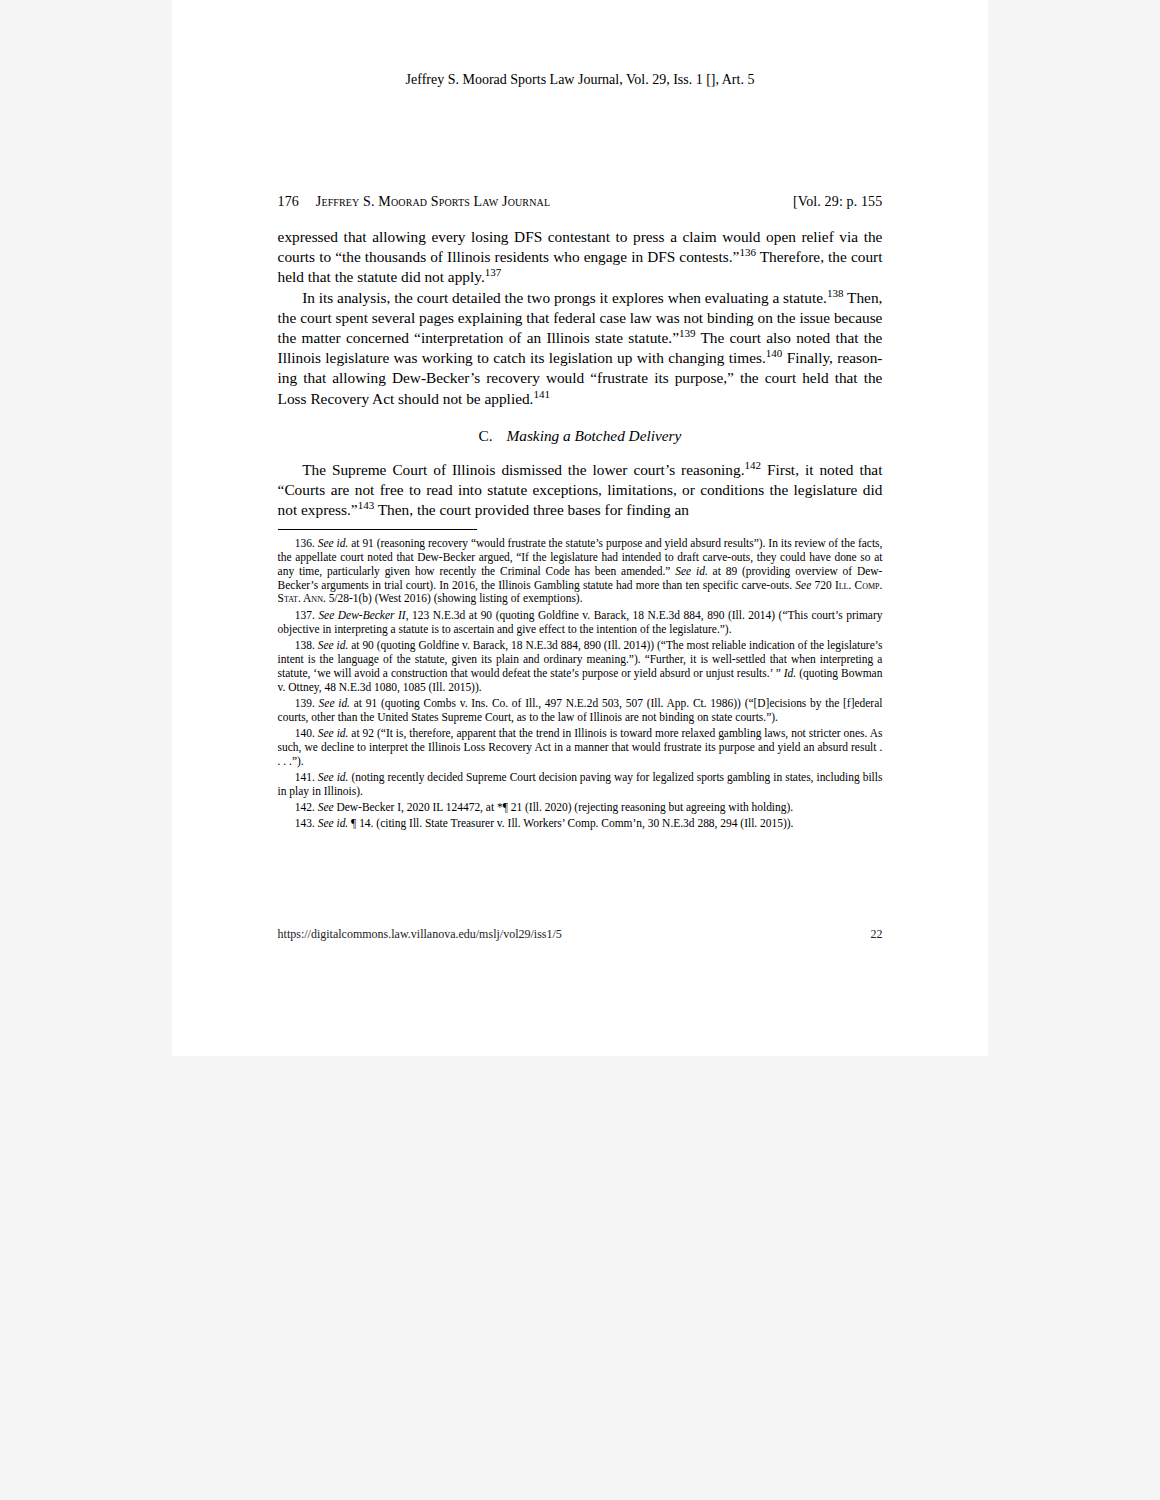Jeffrey S. Moorad Sports Law Journal, Vol. 29, Iss. 1 [], Art. 5
176 Jeffrey S. Moorad Sports Law Journal[Vol. 29: p. 155
expressed that allowing every losing DFS contestant to press a claim would open relief via the courts to “the thousands of Illinois residents who engage in DFS contests.”136 Therefore, the court held that the statute did not apply.137
In its analysis, the court detailed the two prongs it explores when evaluating a statute.138 Then, the court spent several pages explaining that federal case law was not binding on the issue because the matter concerned “interpretation of an Illinois state statute.”139 The court also noted that the Illinois legislature was working to catch its legislation up with changing times.140 Finally, reasoning that allowing Dew-Becker’s recovery would “frustrate its purpose,” the court held that the Loss Recovery Act should not be applied.141
C. Masking a Botched Delivery
The Supreme Court of Illinois dismissed the lower court’s reasoning.142 First, it noted that “Courts are not free to read into statute exceptions, limitations, or conditions the legislature did not express.”143 Then, the court provided three bases for finding an
136. See id. at 91 (reasoning recovery “would frustrate the statute’s purpose and yield absurd results”). In its review of the facts, the appellate court noted that Dew-Becker argued, “If the legislature had intended to draft carve-outs, they could have done so at any time, particularly given how recently the Criminal Code has been amended.” See id. at 89 (providing overview of Dew-Becker’s arguments in trial court). In 2016, the Illinois Gambling statute had more than ten specific carve-outs. See 720 Ill. Comp. Stat. Ann. 5/28-1(b) (West 2016) (showing listing of exemptions).
137. See Dew-Becker II, 123 N.E.3d at 90 (quoting Goldfine v. Barack, 18 N.E.3d 884, 890 (Ill. 2014) (“This court’s primary objective in interpreting a statute is to ascertain and give effect to the intention of the legislature.”).
138. See id. at 90 (quoting Goldfine v. Barack, 18 N.E.3d 884, 890 (Ill. 2014)) (“The most reliable indication of the legislature’s intent is the language of the statute, given its plain and ordinary meaning.”). “Further, it is well-settled that when interpreting a statute, ‘we will avoid a construction that would defeat the state’s purpose or yield absurd or unjust results.’ ” Id. (quoting Bowman v. Ottney, 48 N.E.3d 1080, 1085 (Ill. 2015)).
139. See id. at 91 (quoting Combs v. Ins. Co. of Ill., 497 N.E.2d 503, 507 (Ill. App. Ct. 1986)) (“[D]ecisions by the [f]ederal courts, other than the United States Supreme Court, as to the law of Illinois are not binding on state courts.”).
140. See id. at 92 (“It is, therefore, apparent that the trend in Illinois is toward more relaxed gambling laws, not stricter ones. As such, we decline to interpret the Illinois Loss Recovery Act in a manner that would frustrate its purpose and yield an absurd result . . . .”).
141. See id. (noting recently decided Supreme Court decision paving way for legalized sports gambling in states, including bills in play in Illinois).
142. See Dew-Becker I, 2020 IL 124472, at *¶ 21 (Ill. 2020) (rejecting reasoning but agreeing with holding).
143. See id. ¶ 14. (citing Ill. State Treasurer v. Ill. Workers’ Comp. Comm’n, 30 N.E.3d 288, 294 (Ill. 2015)).
https://digitalcommons.law.villanova.edu/mslj/vol29/iss1/5 22